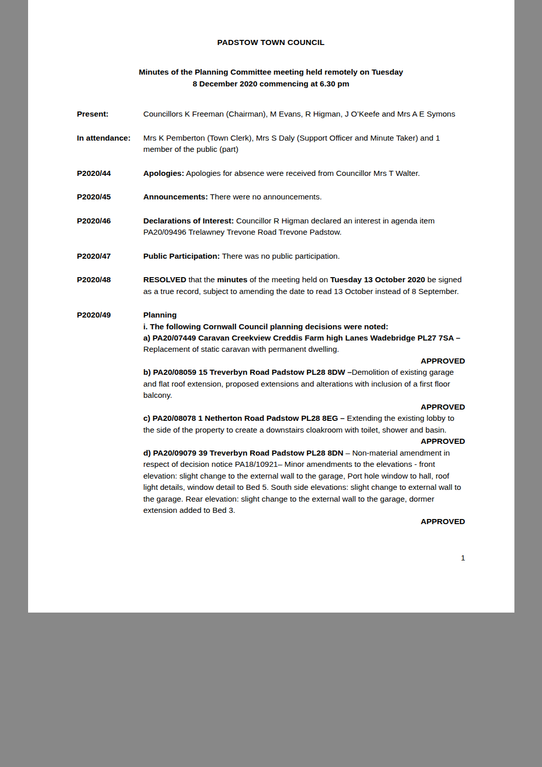PADSTOW TOWN COUNCIL
Minutes of the Planning Committee meeting held remotely on Tuesday
8 December 2020 commencing at 6.30 pm
Present:
Councillors K Freeman (Chairman), M Evans, R Higman, J O’Keefe and Mrs A E Symons
In attendance:
Mrs K Pemberton (Town Clerk), Mrs S Daly (Support Officer and Minute Taker) and 1 member of the public (part)
P2020/44
Apologies: Apologies for absence were received from Councillor Mrs T Walter.
P2020/45
Announcements: There were no announcements.
P2020/46
Declarations of Interest: Councillor R Higman declared an interest in agenda item PA20/09496 Trelawney Trevone Road Trevone Padstow.
P2020/47
Public Participation: There was no public participation.
P2020/48
RESOLVED that the minutes of the meeting held on Tuesday 13 October 2020 be signed as a true record, subject to amending the date to read 13 October instead of 8 September.
P2020/49
Planning
i. The following Cornwall Council planning decisions were noted:
a) PA20/07449 Caravan Creekview Creddis Farm high Lanes Wadebridge PL27 7SA –Replacement of static caravan with permanent dwelling. APPROVED b) PA20/08059 15 Treverbyn Road Padstow PL28 8DW –Demolition of existing garage and flat roof extension, proposed extensions and alterations with inclusion of a first floor balcony. APPROVED c) PA20/08078 1 Netherton Road Padstow PL28 8EG – Extending the existing lobby to the side of the property to create a downstairs cloakroom with toilet, shower and basin. APPROVED d) PA20/09079 39 Treverbyn Road Padstow PL28 8DN – Non-material amendment in respect of decision notice PA18/10921– Minor amendments to the elevations - front elevation: slight change to the external wall to the garage, Port hole window to hall, roof light details, window detail to Bed 5. South side elevations: slight change to external wall to the garage. Rear elevation: slight change to the external wall to the garage, dormer extension added to Bed 3. APPROVED
1